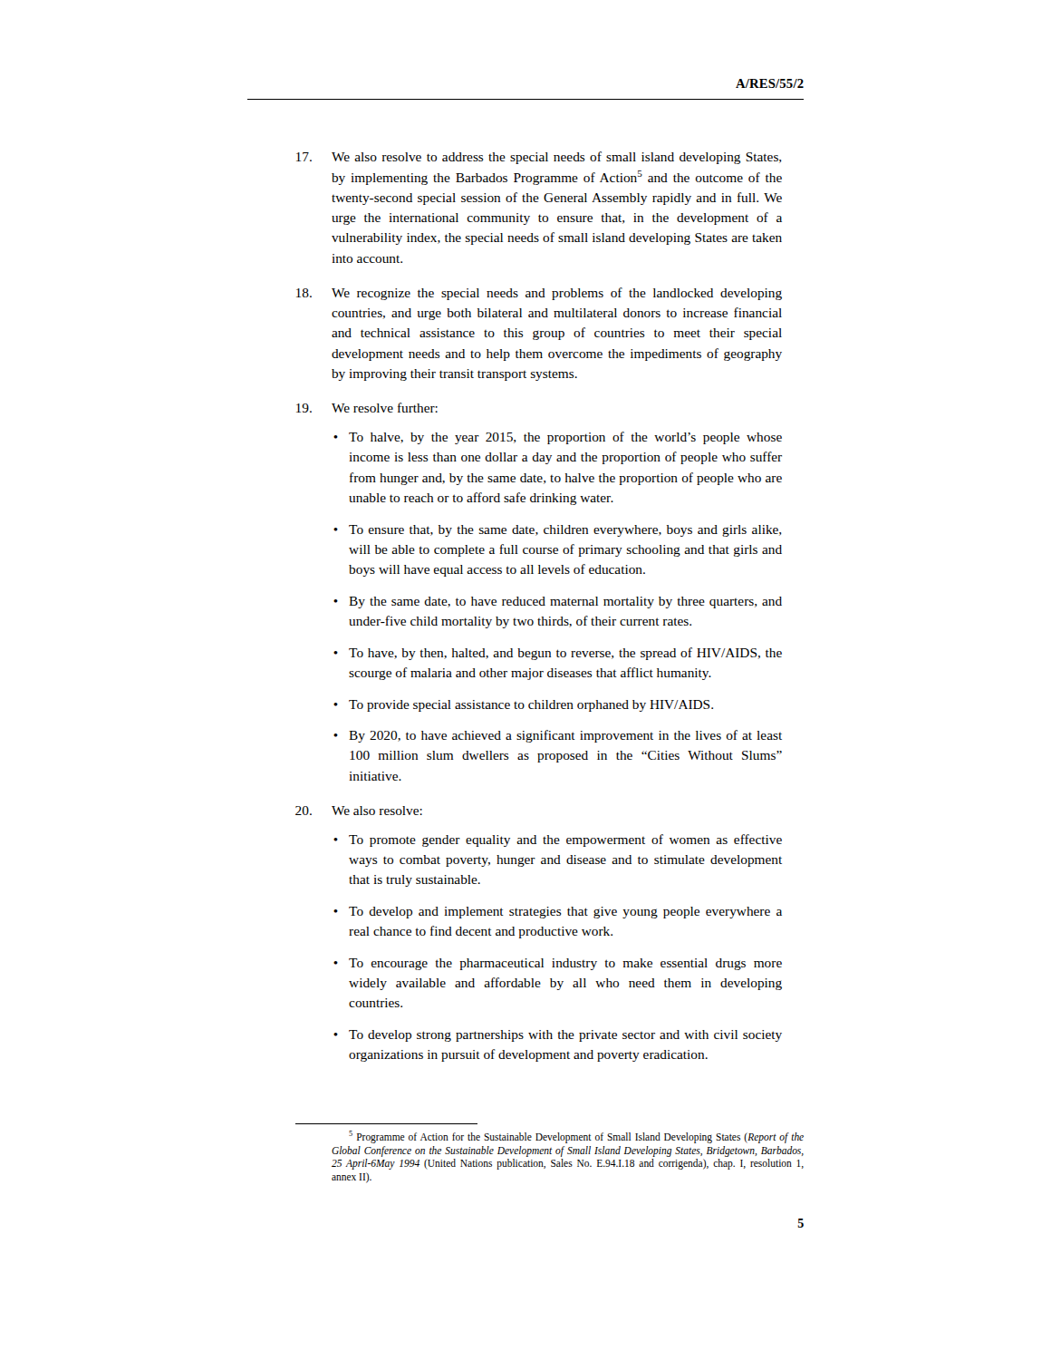A/RES/55/2
17. We also resolve to address the special needs of small island developing States, by implementing the Barbados Programme of Action5 and the outcome of the twenty-second special session of the General Assembly rapidly and in full. We urge the international community to ensure that, in the development of a vulnerability index, the special needs of small island developing States are taken into account.
18. We recognize the special needs and problems of the landlocked developing countries, and urge both bilateral and multilateral donors to increase financial and technical assistance to this group of countries to meet their special development needs and to help them overcome the impediments of geography by improving their transit transport systems.
19.
We resolve further:
To halve, by the year 2015, the proportion of the world’s people whose income is less than one dollar a day and the proportion of people who suffer from hunger and, by the same date, to halve the proportion of people who are unable to reach or to afford safe drinking water.
To ensure that, by the same date, children everywhere, boys and girls alike, will be able to complete a full course of primary schooling and that girls and boys will have equal access to all levels of education.
By the same date, to have reduced maternal mortality by three quarters, and under-five child mortality by two thirds, of their current rates.
To have, by then, halted, and begun to reverse, the spread of HIV/AIDS, the scourge of malaria and other major diseases that afflict humanity.
To provide special assistance to children orphaned by HIV/AIDS.
By 2020, to have achieved a significant improvement in the lives of at least 100 million slum dwellers as proposed in the “Cities Without Slums” initiative.
20.
We also resolve:
To promote gender equality and the empowerment of women as effective ways to combat poverty, hunger and disease and to stimulate development that is truly sustainable.
To develop and implement strategies that give young people everywhere a real chance to find decent and productive work.
To encourage the pharmaceutical industry to make essential drugs more widely available and affordable by all who need them in developing countries.
To develop strong partnerships with the private sector and with civil society organizations in pursuit of development and poverty eradication.
5 Programme of Action for the Sustainable Development of Small Island Developing States (Report of the Global Conference on the Sustainable Development of Small Island Developing States, Bridgetown, Barbados, 25 April-6May 1994 (United Nations publication, Sales No. E.94.I.18 and corrigenda), chap. I, resolution 1, annex II).
5